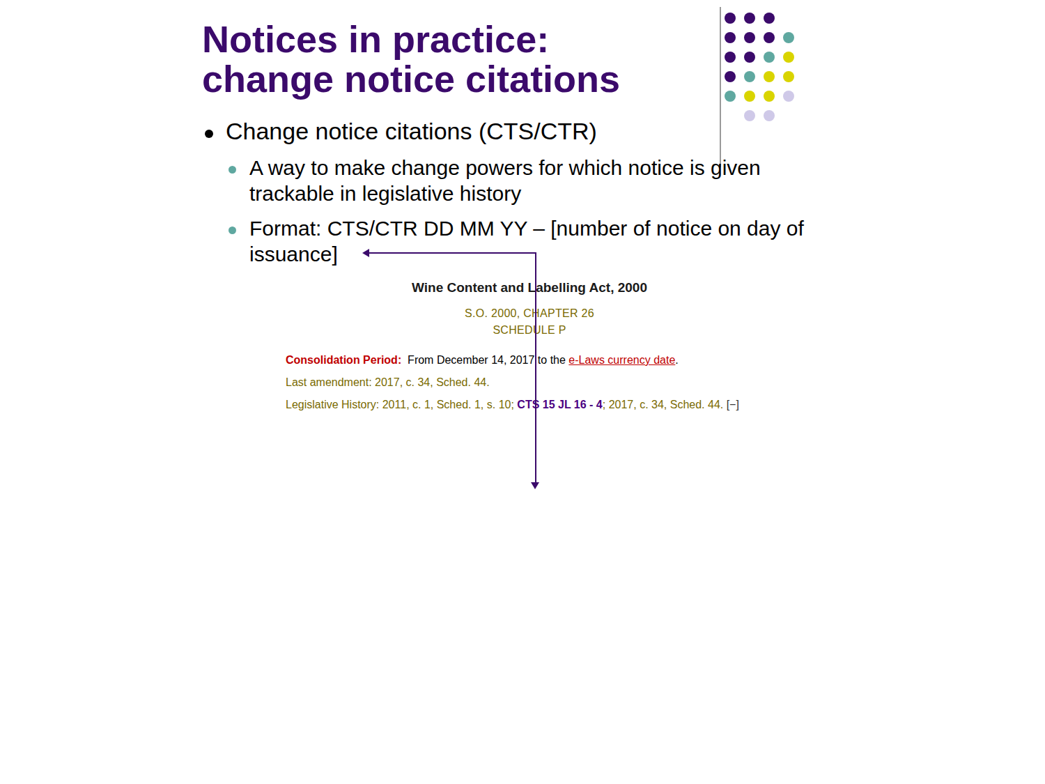Notices in practice:
change notice citations
Change notice citations (CTS/CTR)
A way to make change powers for which notice is given trackable in legislative history
Format: CTS/CTR DD MM YY – [number of notice on day of issuance]
Wine Content and Labelling Act, 2000
S.O. 2000, CHAPTER 26
SCHEDULE P
Consolidation Period: From December 14, 2017 to the e-Laws currency date.
Last amendment: 2017, c. 34, Sched. 44.
Legislative History: 2011, c. 1, Sched. 1, s. 10; CTS 15 JL 16 - 4; 2017, c. 34, Sched. 44. [−]